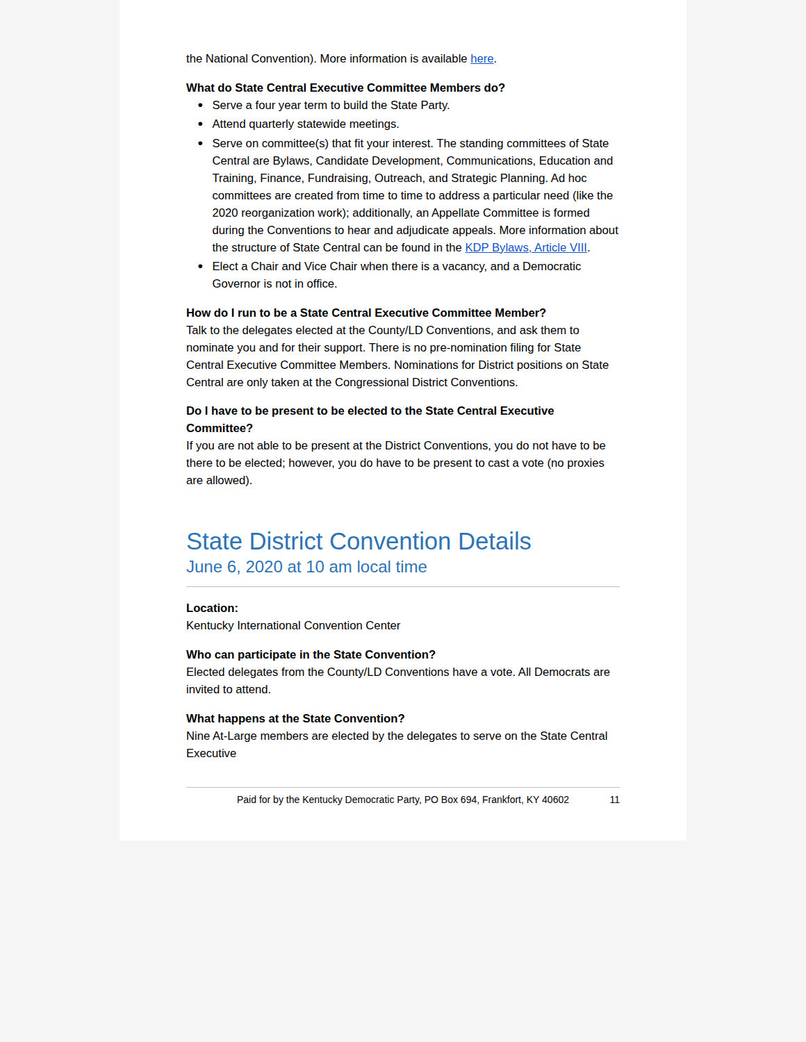the National Convention). More information is available here.
What do State Central Executive Committee Members do?
Serve a four year term to build the State Party.
Attend quarterly statewide meetings.
Serve on committee(s) that fit your interest. The standing committees of State Central are Bylaws, Candidate Development, Communications, Education and Training, Finance, Fundraising, Outreach, and Strategic Planning. Ad hoc committees are created from time to time to address a particular need (like the 2020 reorganization work); additionally, an Appellate Committee is formed during the Conventions to hear and adjudicate appeals. More information about the structure of State Central can be found in the KDP Bylaws, Article VIII.
Elect a Chair and Vice Chair when there is a vacancy, and a Democratic Governor is not in office.
How do I run to be a State Central Executive Committee Member?
Talk to the delegates elected at the County/LD Conventions, and ask them to nominate you and for their support. There is no pre-nomination filing for State Central Executive Committee Members. Nominations for District positions on State Central are only taken at the Congressional District Conventions.
Do I have to be present to be elected to the State Central Executive Committee?
If you are not able to be present at the District Conventions, you do not have to be there to be elected; however, you do have to be present to cast a vote (no proxies are allowed).
State District Convention Details
June 6, 2020 at 10 am local time
Location:
Kentucky International Convention Center
Who can participate in the State Convention?
Elected delegates from the County/LD Conventions have a vote. All Democrats are invited to attend.
What happens at the State Convention?
Nine At-Large members are elected by the delegates to serve on the State Central Executive
Paid for by the Kentucky Democratic Party, PO Box 694, Frankfort, KY 40602 11